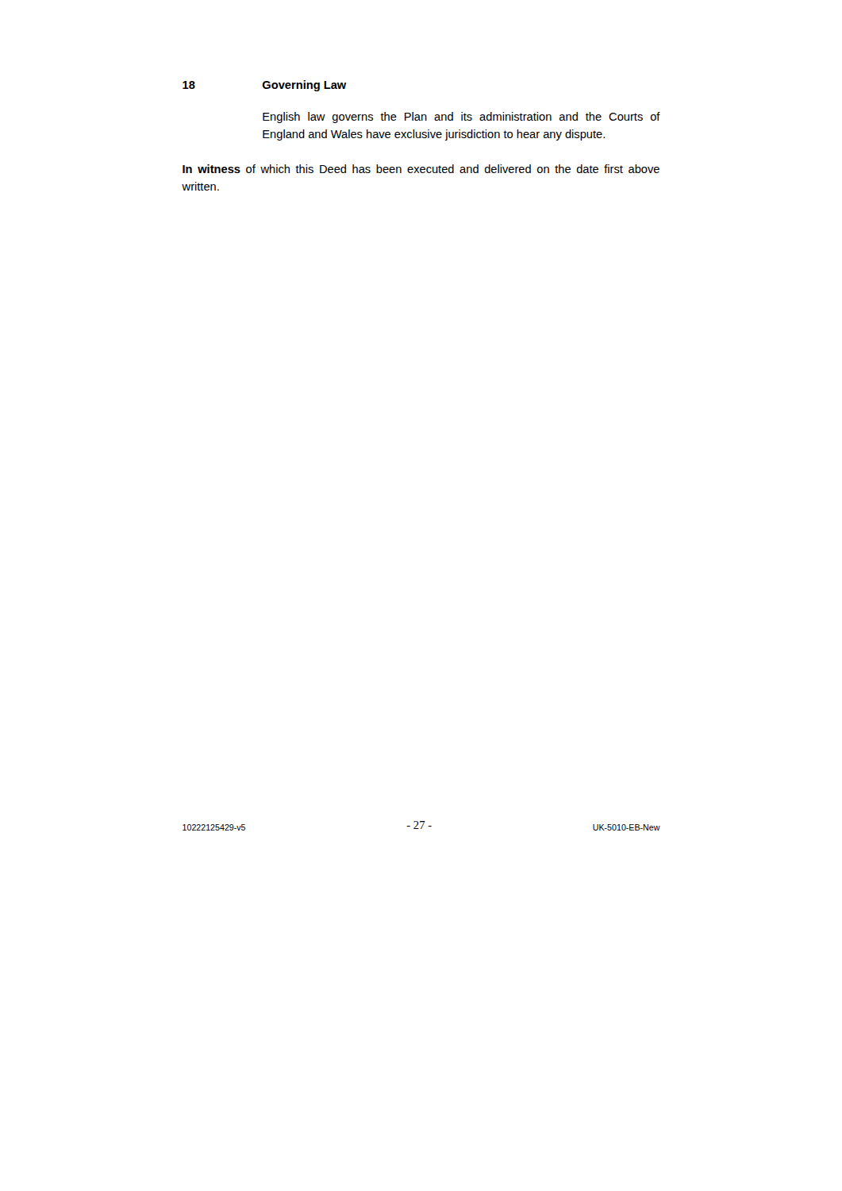18
Governing Law
English law governs the Plan and its administration and the Courts of England and Wales have exclusive jurisdiction to hear any dispute.
In witness of which this Deed has been executed and delivered on the date first above written.
10222125429-v5
- 27 -
UK-5010-EB-New